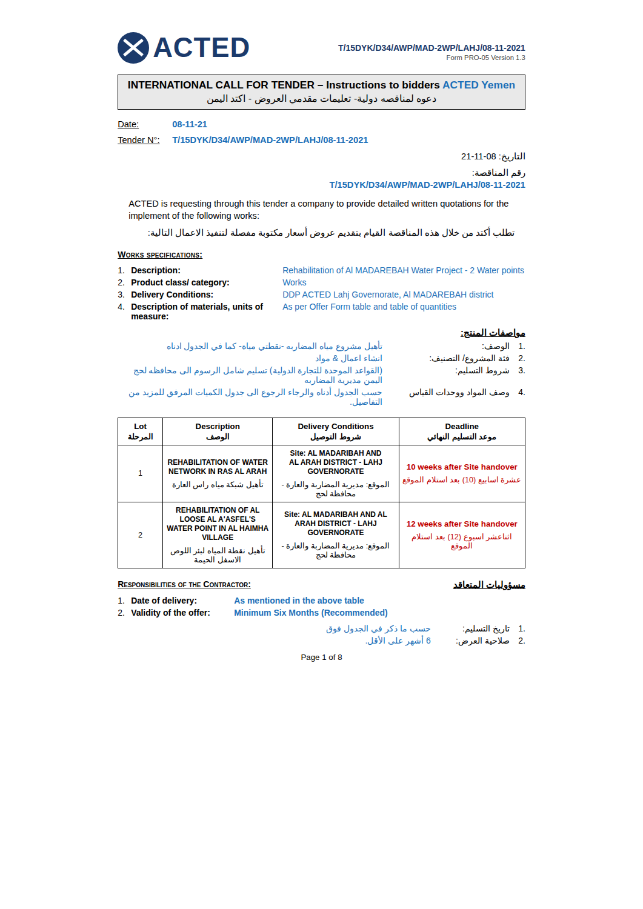ACTED
T/15DYK/D34/AWP/MAD-2WP/LAHJ/08-11-2021
Form PRO-05 Version 1.3
INTERNATIONAL CALL FOR TENDER – Instructions to bidders ACTED Yemen
دعوه لمناقصه دولية- تعليمات مقدمي العروض - اكتد اليمن
Date:
08-11-21
Tender N°:
T/15DYK/D34/AWP/MAD-2WP/LAHJ/08-11-2021
التاريخ: 08-11-21
رقم المناقصة:
T/15DYK/D34/AWP/MAD-2WP/LAHJ/08-11-2021
ACTED is requesting through this tender a company to provide detailed written quotations for the implement of the following works:
تطلب أكتد من خلال هذه المناقصة القيام بتقديم عروض أسعار مكتوبة مفصلة لتنفيذ الاعمال التالية:
Works specifications:
1. Description: Rehabilitation of Al MADAREBAH Water Project - 2 Water points
2. Product class/ category: Works
3. Delivery Conditions: DDP ACTED Lahj Governorate, Al MADAREBAH district
4. Description of materials, units of measure: As per Offer Form table and table of quantities
مواصفات المنتج:
| .1 | الوصف: | تأهيل مشروع مياه المضاربه -نقطتي مياة- كما في الجدول ادناه |
| .2 | فئة المشروع/ التصنيف: | انشاء اعمال & مواد |
| .3 | شروط التسليم: | (القواعد الموحدة للتجارة الدولية) تسليم شامل الرسوم الى محافظه لحج اليمن مديرية المضاربه |
| .4 | وصف المواد ووحدات القياس | حسب الجدول أدناه والرجاء الرجوع الى جدول الكميات المرفق للمزيد من التفاصيل. |
| Lot المرحلة | Description الوصف | Delivery Conditions شروط التوصيل | Deadline موعد التسليم النهائي |
| --- | --- | --- | --- |
| 1 | REHABILITATION OF WATER NETWORK IN RAS AL ARAH تأهيل شبكة مياه راس العارة | Site: AL MADARIBAH AND AL ARAH DISTRICT - LAHJ GOVERNORATE الموقع: مديرية المضاربة والعارة - محافظة لحج | 10 weeks after Site handover عشرة اسابيع (10) بعد استلام الموقع |
| 2 | REHABILITATION OF AL LOOSE AL A'ASFEL'S WATER POINT IN AL HAIMHA VILLAGE تأهيل نقطة المياه لبئر اللوص الاسفل الحيمة | Site: AL MADARIBAH AND AL ARAH DISTRICT - LAHJ GOVERNORATE الموقع: مديرية المضاربة والعارة - محافظة لحج | 12 weeks after Site handover اثناعشر اسبوع (12) بعد استلام الموقع |
Responsibilities of the Contractor:
مسؤوليات المتعاقد
1. Date of delivery: As mentioned in the above table
2. Validity of the offer: Minimum Six Months (Recommended)
| .1 | تاريخ التسليم: | حسب ما ذكر في الجدول فوق |
| .2 | صلاحية العرض: | 6 أشهر على الأقل. |
Page 1 of 8